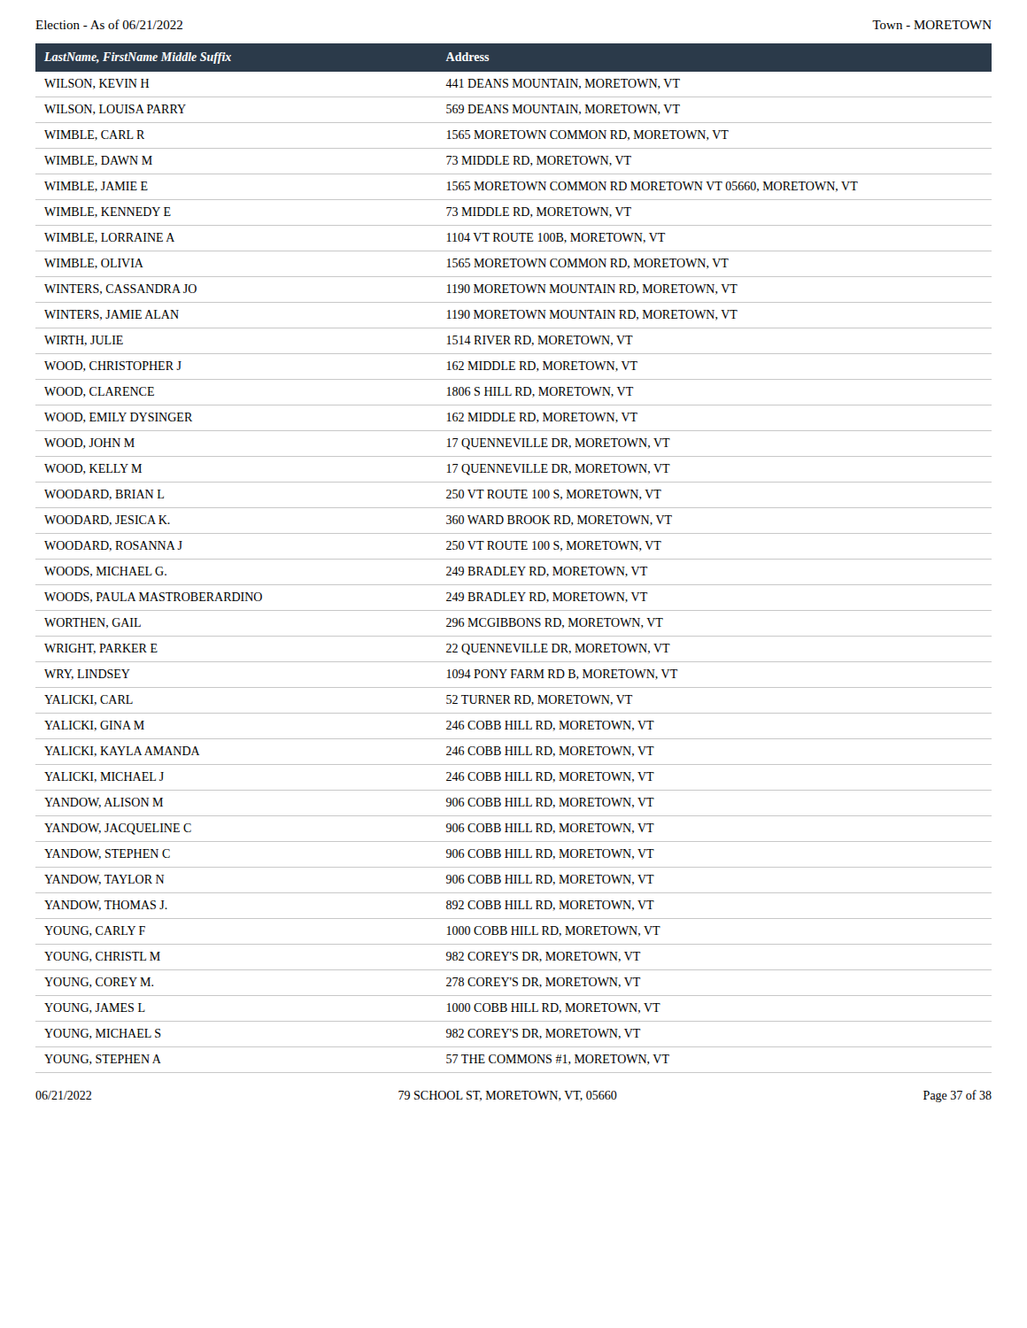Election - As of 06/21/2022
Town - MORETOWN
| LastName, FirstName Middle Suffix | Address |
| --- | --- |
| WILSON, KEVIN H | 441 DEANS MOUNTAIN, MORETOWN, VT |
| WILSON, LOUISA PARRY | 569 DEANS MOUNTAIN, MORETOWN, VT |
| WIMBLE, CARL R | 1565 MORETOWN COMMON RD, MORETOWN, VT |
| WIMBLE, DAWN M | 73 MIDDLE RD, MORETOWN, VT |
| WIMBLE, JAMIE E | 1565 MORETOWN COMMON RD MORETOWN VT 05660, MORETOWN, VT |
| WIMBLE, KENNEDY E | 73 MIDDLE RD, MORETOWN, VT |
| WIMBLE, LORRAINE A | 1104 VT ROUTE 100B, MORETOWN, VT |
| WIMBLE, OLIVIA | 1565 MORETOWN COMMON RD, MORETOWN, VT |
| WINTERS, CASSANDRA JO | 1190 MORETOWN MOUNTAIN RD, MORETOWN, VT |
| WINTERS, JAMIE ALAN | 1190 MORETOWN MOUNTAIN RD, MORETOWN, VT |
| WIRTH, JULIE | 1514 RIVER RD, MORETOWN, VT |
| WOOD, CHRISTOPHER J | 162 MIDDLE RD, MORETOWN, VT |
| WOOD, CLARENCE | 1806 S HILL RD, MORETOWN, VT |
| WOOD, EMILY DYSINGER | 162 MIDDLE RD, MORETOWN, VT |
| WOOD, JOHN M | 17 QUENNEVILLE DR, MORETOWN, VT |
| WOOD, KELLY M | 17 QUENNEVILLE DR, MORETOWN, VT |
| WOODARD, BRIAN L | 250 VT ROUTE 100 S, MORETOWN, VT |
| WOODARD, JESICA K. | 360 WARD BROOK RD, MORETOWN, VT |
| WOODARD, ROSANNA J | 250 VT ROUTE 100 S, MORETOWN, VT |
| WOODS, MICHAEL G. | 249 BRADLEY RD, MORETOWN, VT |
| WOODS, PAULA MASTROBERARDINO | 249 BRADLEY RD, MORETOWN, VT |
| WORTHEN, GAIL | 296 MCGIBBONS RD, MORETOWN, VT |
| WRIGHT, PARKER E | 22 QUENNEVILLE DR, MORETOWN, VT |
| WRY, LINDSEY | 1094 PONY FARM RD B, MORETOWN, VT |
| YALICKI, CARL | 52 TURNER RD, MORETOWN, VT |
| YALICKI, GINA M | 246 COBB HILL RD, MORETOWN, VT |
| YALICKI, KAYLA AMANDA | 246 COBB HILL RD, MORETOWN, VT |
| YALICKI, MICHAEL J | 246 COBB HILL RD, MORETOWN, VT |
| YANDOW, ALISON M | 906 COBB HILL RD, MORETOWN, VT |
| YANDOW, JACQUELINE C | 906 COBB HILL RD, MORETOWN, VT |
| YANDOW, STEPHEN C | 906 COBB HILL RD, MORETOWN, VT |
| YANDOW, TAYLOR N | 906 COBB HILL RD, MORETOWN, VT |
| YANDOW, THOMAS J. | 892 COBB HILL RD, MORETOWN, VT |
| YOUNG, CARLY F | 1000 COBB HILL RD, MORETOWN, VT |
| YOUNG, CHRISTL M | 982 COREY'S DR, MORETOWN, VT |
| YOUNG, COREY M. | 278 COREY'S DR, MORETOWN, VT |
| YOUNG, JAMES L | 1000 COBB HILL RD, MORETOWN, VT |
| YOUNG, MICHAEL S | 982 COREY'S DR, MORETOWN, VT |
| YOUNG, STEPHEN A | 57 THE COMMONS #1, MORETOWN, VT |
06/21/2022
79 SCHOOL ST, MORETOWN, VT, 05660
Page 37 of 38